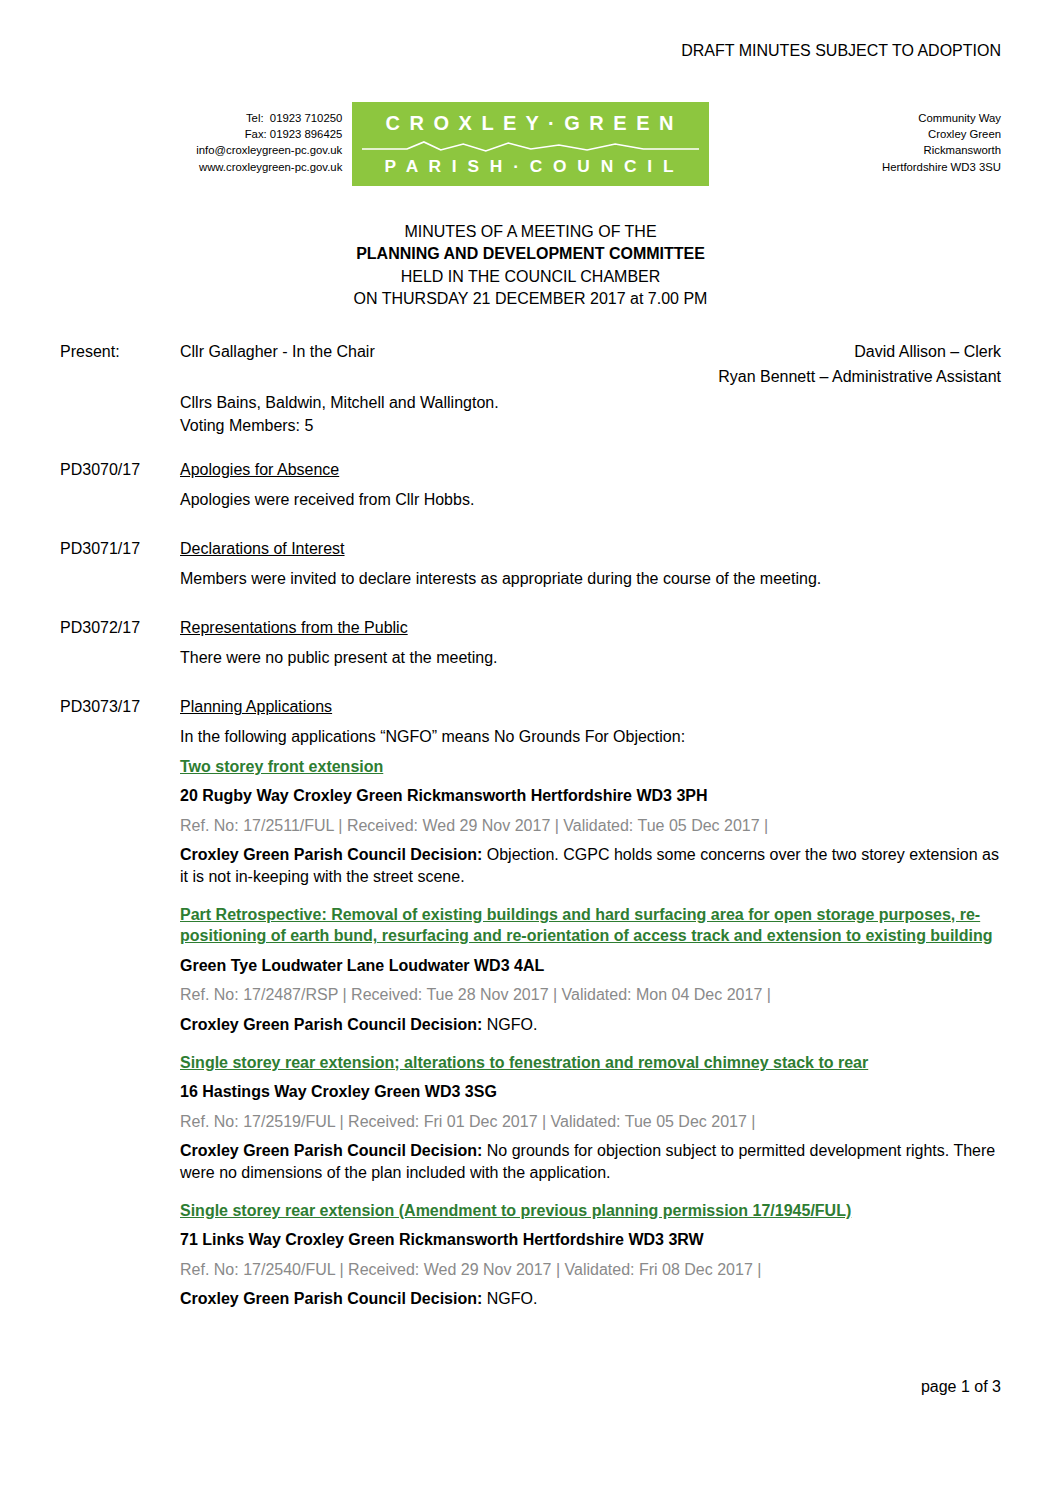DRAFT MINUTES SUBJECT TO ADOPTION
Tel: 01923 710250
Fax: 01923 896425
info@croxleygreen-pc.gov.uk
www.croxleygreen-pc.gov.uk
C R O X L E Y · G R E E N
P A R I S H · C O U N C I L
Community Way
Croxley Green
Rickmansworth
Hertfordshire WD3 3SU
MINUTES OF A MEETING OF THE
PLANNING AND DEVELOPMENT COMMITTEE
HELD IN THE COUNCIL CHAMBER
ON THURSDAY 21 DECEMBER 2017 at 7.00 PM
Present:
Cllr Gallagher - In the Chair
David Allison – Clerk
Ryan Bennett – Administrative Assistant
Cllrs Bains, Baldwin, Mitchell and Wallington.
Voting Members: 5
PD3070/17
Apologies for Absence
Apologies were received from Cllr Hobbs.
PD3071/17
Declarations of Interest
Members were invited to declare interests as appropriate during the course of the meeting.
PD3072/17
Representations from the Public
There were no public present at the meeting.
PD3073/17
Planning Applications
In the following applications “NGFO” means No Grounds For Objection:
Two storey front extension
20 Rugby Way Croxley Green Rickmansworth Hertfordshire WD3 3PH
Ref. No: 17/2511/FUL | Received: Wed 29 Nov 2017 | Validated: Tue 05 Dec 2017 |
Croxley Green Parish Council Decision: Objection. CGPC holds some concerns over the two storey extension as it is not in-keeping with the street scene.
Part Retrospective: Removal of existing buildings and hard surfacing area for open storage purposes, re-positioning of earth bund, resurfacing and re-orientation of access track and extension to existing building
Green Tye Loudwater Lane Loudwater WD3 4AL
Ref. No: 17/2487/RSP | Received: Tue 28 Nov 2017 | Validated: Mon 04 Dec 2017 |
Croxley Green Parish Council Decision: NGFO.
Single storey rear extension; alterations to fenestration and removal chimney stack to rear
16 Hastings Way Croxley Green WD3 3SG
Ref. No: 17/2519/FUL | Received: Fri 01 Dec 2017 | Validated: Tue 05 Dec 2017 |
Croxley Green Parish Council Decision: No grounds for objection subject to permitted development rights. There were no dimensions of the plan included with the application.
Single storey rear extension (Amendment to previous planning permission 17/1945/FUL)
71 Links Way Croxley Green Rickmansworth Hertfordshire WD3 3RW
Ref. No: 17/2540/FUL | Received: Wed 29 Nov 2017 | Validated: Fri 08 Dec 2017 |
Croxley Green Parish Council Decision: NGFO.
page 1 of 3